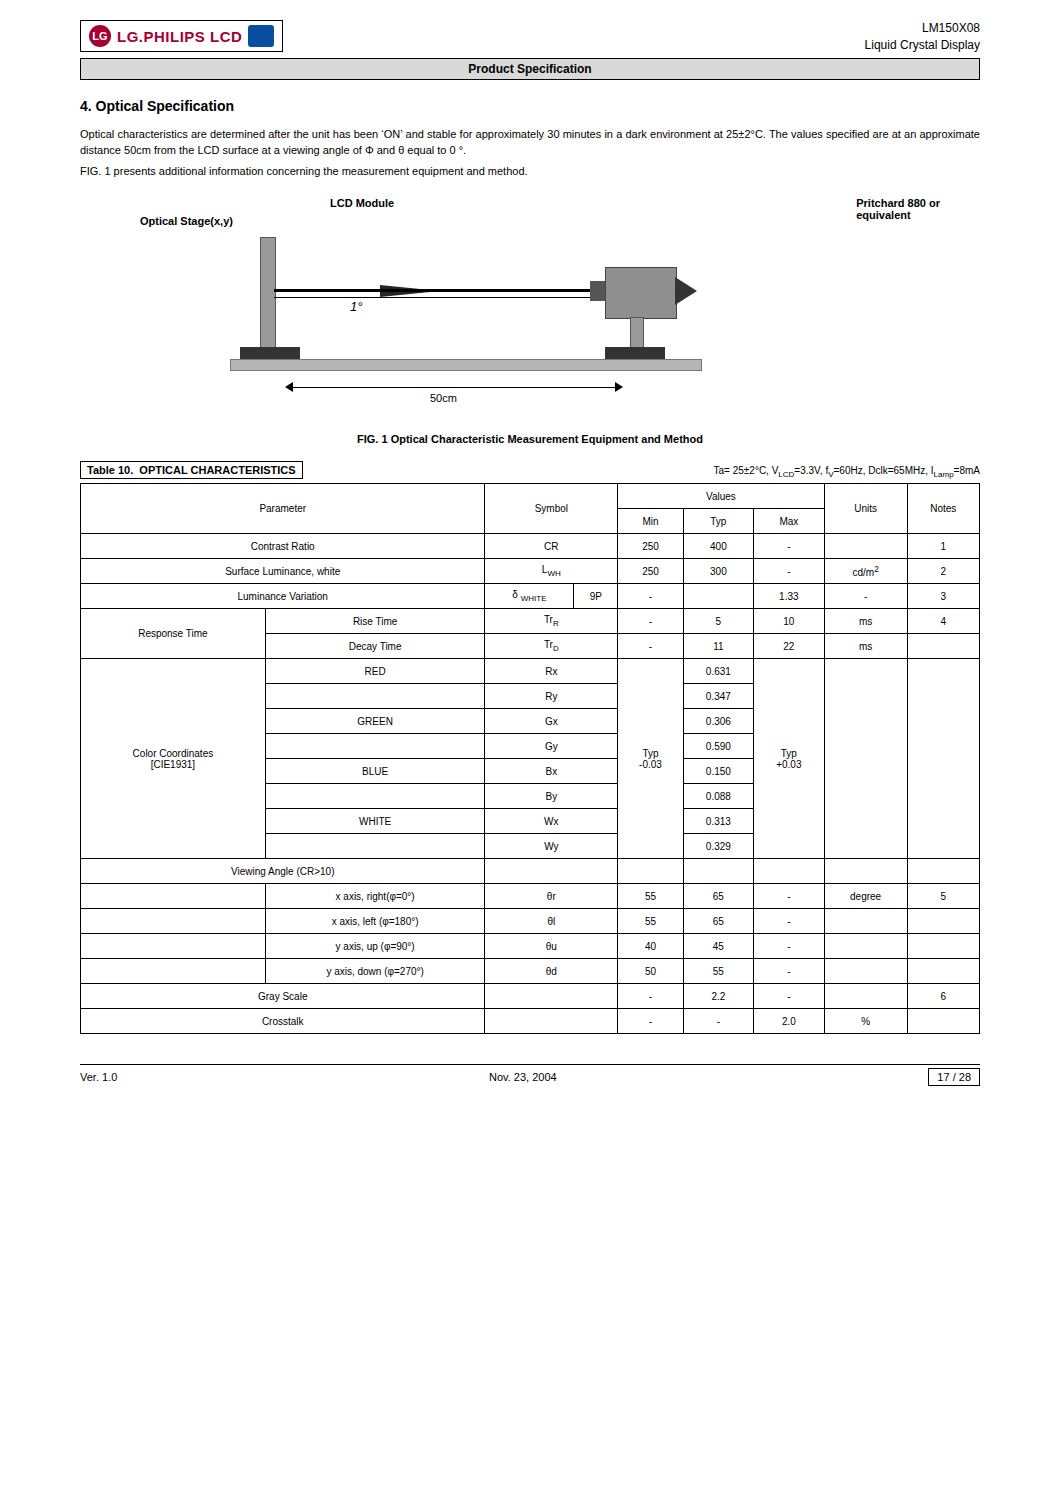LG
LG.PHILIPS LCD
LM150X08
Liquid Crystal Display
Product Specification
4. Optical Specification
Optical characteristics are determined after the unit has been ‘ON’ and stable for approximately 30 minutes in a dark environment at 25±2°C. The values specified are at an approximate distance 50cm from the LCD surface at a viewing angle of Φ and θ equal to 0 °.
FIG. 1 presents additional information concerning the measurement equipment and method.
Optical Stage(x,y)
LCD Module
Pritchard 880 or
equivalent
1°
50cm
FIG. 1 Optical Characteristic Measurement Equipment and Method
Table 10. OPTICAL CHARACTERISTICS
Ta= 25±2°C, VLCD=3.3V, fV=60Hz, Dclk=65MHz, ILamp=8mA
| Parameter | Symbol | Values | Units | Notes |
| --- | --- | --- | --- | --- |
| Min | Typ | Max |
| Contrast Ratio | CR | 250 | 400 | - | | 1 |
| Surface Luminance, white | L WH | 250 | 300 | - | cd/m 2 | 2 |
| Luminance Variation | δ WHITE | 9P | - | | 1.33 | - | 3 |
| Response Time | Rise Time | Tr R | - | 5 | 10 | ms | 4 |
| Decay Time | Tr D | - | 11 | 22 | ms | |
| Color Coordinates [CIE1931] | RED | Rx | Typ -0.03 | 0.631 | Typ +0.03 | | |
| | Ry | 0.347 |
| GREEN | Gx | 0.306 |
| | Gy | 0.590 |
| BLUE | Bx | 0.150 |
| | By | 0.088 |
| WHITE | Wx | 0.313 |
| | Wy | 0.329 |
| Viewing Angle (CR>10) | | | | | | |
| | x axis, right(φ=0°) | θr | 55 | 65 | - | degree | 5 |
| | x axis, left (φ=180°) | θl | 55 | 65 | - | | |
| | y axis, up (φ=90°) | θu | 40 | 45 | - | | |
| | y axis, down (φ=270°) | θd | 50 | 55 | - | | |
| Gray Scale | | - | 2.2 | - | | 6 |
| Crosstalk | | - | - | 2.0 | % | |
Ver. 1.0
Nov. 23, 2004
17 / 28